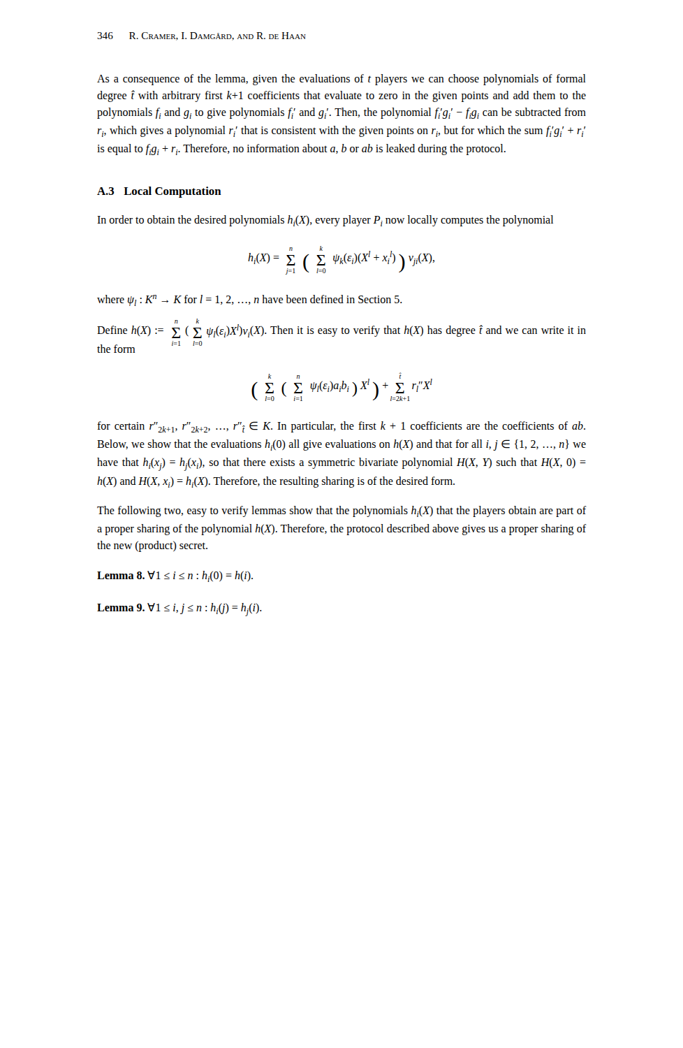346 R. Cramer, I. Damgård, and R. de Haan
As a consequence of the lemma, given the evaluations of t players we can choose polynomials of formal degree t̂ with arbitrary first k+1 coefficients that evaluate to zero in the given points and add them to the polynomials fi and gi to give polynomials fi′ and gi′. Then, the polynomial fi′gi′ − figi can be subtracted from ri, which gives a polynomial ri′ that is consistent with the given points on ri, but for which the sum fi′gi′ + ri′ is equal to figi + ri. Therefore, no information about a, b or ab is leaked during the protocol.
A.3 Local Computation
In order to obtain the desired polynomials hi(X), every player Pi now locally computes the polynomial
hi(X) = n Σj=1 ( k Σl=0 ψk(εi)(Xl + xil) ) vji(X),
where ψl : Kn → K for l = 1, 2, …, n have been defined in Section 5.
Define h(X) := n Σi=1(k Σl=0 ψl(εi)Xl)vi(X). Then it is easy to verify that h(X) has degree t̂ and we can write it in the form
( k Σl=0 ( n Σi=1 ψl(εi)aibi ) Xl ) + t̂Σl=2k+1 rl″Xl
for certain r″2k+1, r″2k+2, …, r″t̂ ∈ K. In particular, the first k + 1 coefficients are the coefficients of ab. Below, we show that the evaluations hi(0) all give evaluations on h(X) and that for all i, j ∈ {1, 2, …, n} we have that hi(xj) = hj(xi), so that there exists a symmetric bivariate polynomial H(X, Y) such that H(X, 0) = h(X) and H(X, xi) = hi(X). Therefore, the resulting sharing is of the desired form.
The following two, easy to verify lemmas show that the polynomials hi(X) that the players obtain are part of a proper sharing of the polynomial h(X). Therefore, the protocol described above gives us a proper sharing of the new (product) secret.
Lemma 8. ∀1 ≤ i ≤ n : hi(0) = h(i).
Lemma 9. ∀1 ≤ i, j ≤ n : hi(j) = hj(i).